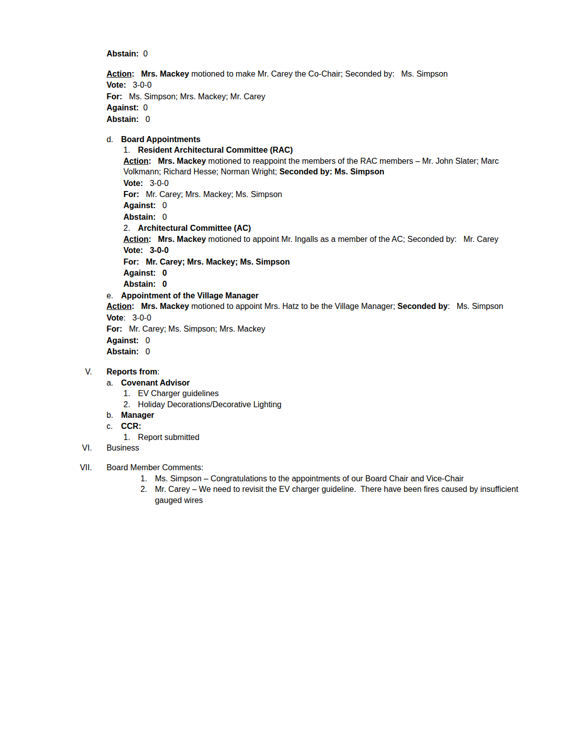Abstain: 0
Action: Mrs. Mackey motioned to make Mr. Carey the Co-Chair; Seconded by: Ms. Simpson
Vote: 3-0-0
For: Ms. Simpson; Mrs. Mackey; Mr. Carey
Against: 0
Abstain: 0
d.
Board Appointments
1.
Resident Architectural Committee (RAC)
Action: Mrs. Mackey motioned to reappoint the members of the RAC members – Mr. John Slater; Marc Volkmann; Richard Hesse; Norman Wright; Seconded by: Ms. Simpson
Vote: 3-0-0
For: Mr. Carey; Mrs. Mackey; Ms. Simpson
Against: 0
Abstain: 0
2.
Architectural Committee (AC)
Action: Mrs. Mackey motioned to appoint Mr. Ingalls as a member of the AC; Seconded by: Mr. Carey
Vote: 3-0-0
For: Mr. Carey; Mrs. Mackey; Ms. Simpson
Against: 0
Abstain: 0
e.
Appointment of the Village Manager
Action: Mrs. Mackey motioned to appoint Mrs. Hatz to be the Village Manager; Seconded by: Ms. Simpson
Vote: 3-0-0
For: Mr. Carey; Ms. Simpson; Mrs. Mackey
Against: 0
Abstain: 0
V.
Reports from:
a.
Covenant Advisor
1.
EV Charger guidelines
2.
Holiday Decorations/Decorative Lighting
b.
Manager
c.
CCR:
1.
Report submitted
VI.
Business
VII.
Board Member Comments:
1.
Ms. Simpson – Congratulations to the appointments of our Board Chair and Vice-Chair
2.
Mr. Carey – We need to revisit the EV charger guideline. There have been fires caused by insufficient gauged wires